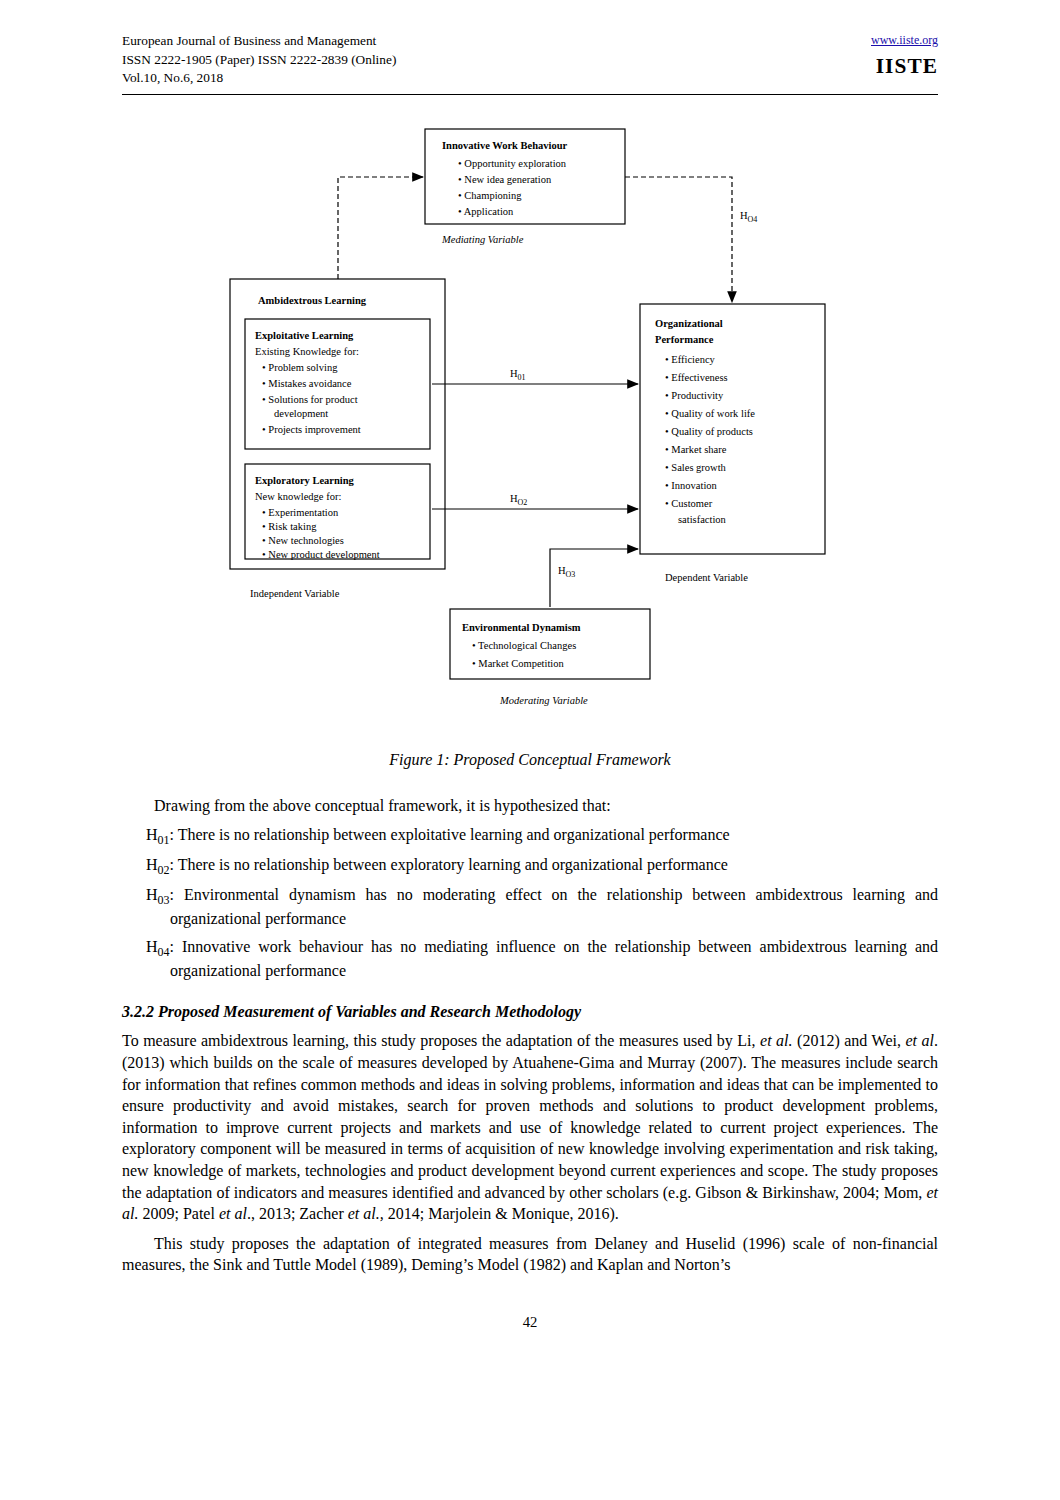European Journal of Business and Management
ISSN 2222-1905 (Paper) ISSN 2222-2839 (Online)
Vol.10, No.6, 2018
www.iiste.org
IISTE
Innovative Work Behaviour • Opportunity exploration • New idea generation • Championing • Application Mediating Variable Ambidextrous Learning Exploitative Learning Existing Knowledge for: • Problem solving • Mistakes avoidance • Solutions for product development • Projects improvement Exploratory Learning New knowledge for: • Experimentation • Risk taking • New technologies • New product development Independent Variable Organizational Performance • Efficiency • Effectiveness • Productivity • Quality of work life • Quality of products • Market share • Sales growth • Innovation • Customer satisfaction Dependent Variable Environmental Dynamism • Technological Changes • Market Competition Moderating Variable HO4 H01 HO2 HO3
Figure 1: Proposed Conceptual Framework
Drawing from the above conceptual framework, it is hypothesized that:
H01: There is no relationship between exploitative learning and organizational performance
H02: There is no relationship between exploratory learning and organizational performance
H03: Environmental dynamism has no moderating effect on the relationship between ambidextrous learning and organizational performance
H04: Innovative work behaviour has no mediating influence on the relationship between ambidextrous learning and organizational performance
3.2.2 Proposed Measurement of Variables and Research Methodology
To measure ambidextrous learning, this study proposes the adaptation of the measures used by Li, et al. (2012) and Wei, et al. (2013) which builds on the scale of measures developed by Atuahene-Gima and Murray (2007). The measures include search for information that refines common methods and ideas in solving problems, information and ideas that can be implemented to ensure productivity and avoid mistakes, search for proven methods and solutions to product development problems, information to improve current projects and markets and use of knowledge related to current project experiences. The exploratory component will be measured in terms of acquisition of new knowledge involving experimentation and risk taking, new knowledge of markets, technologies and product development beyond current experiences and scope. The study proposes the adaptation of indicators and measures identified and advanced by other scholars (e.g. Gibson & Birkinshaw, 2004; Mom, et al. 2009; Patel et al., 2013; Zacher et al., 2014; Marjolein & Monique, 2016).
This study proposes the adaptation of integrated measures from Delaney and Huselid (1996) scale of non-financial measures, the Sink and Tuttle Model (1989), Deming’s Model (1982) and Kaplan and Norton’s
42